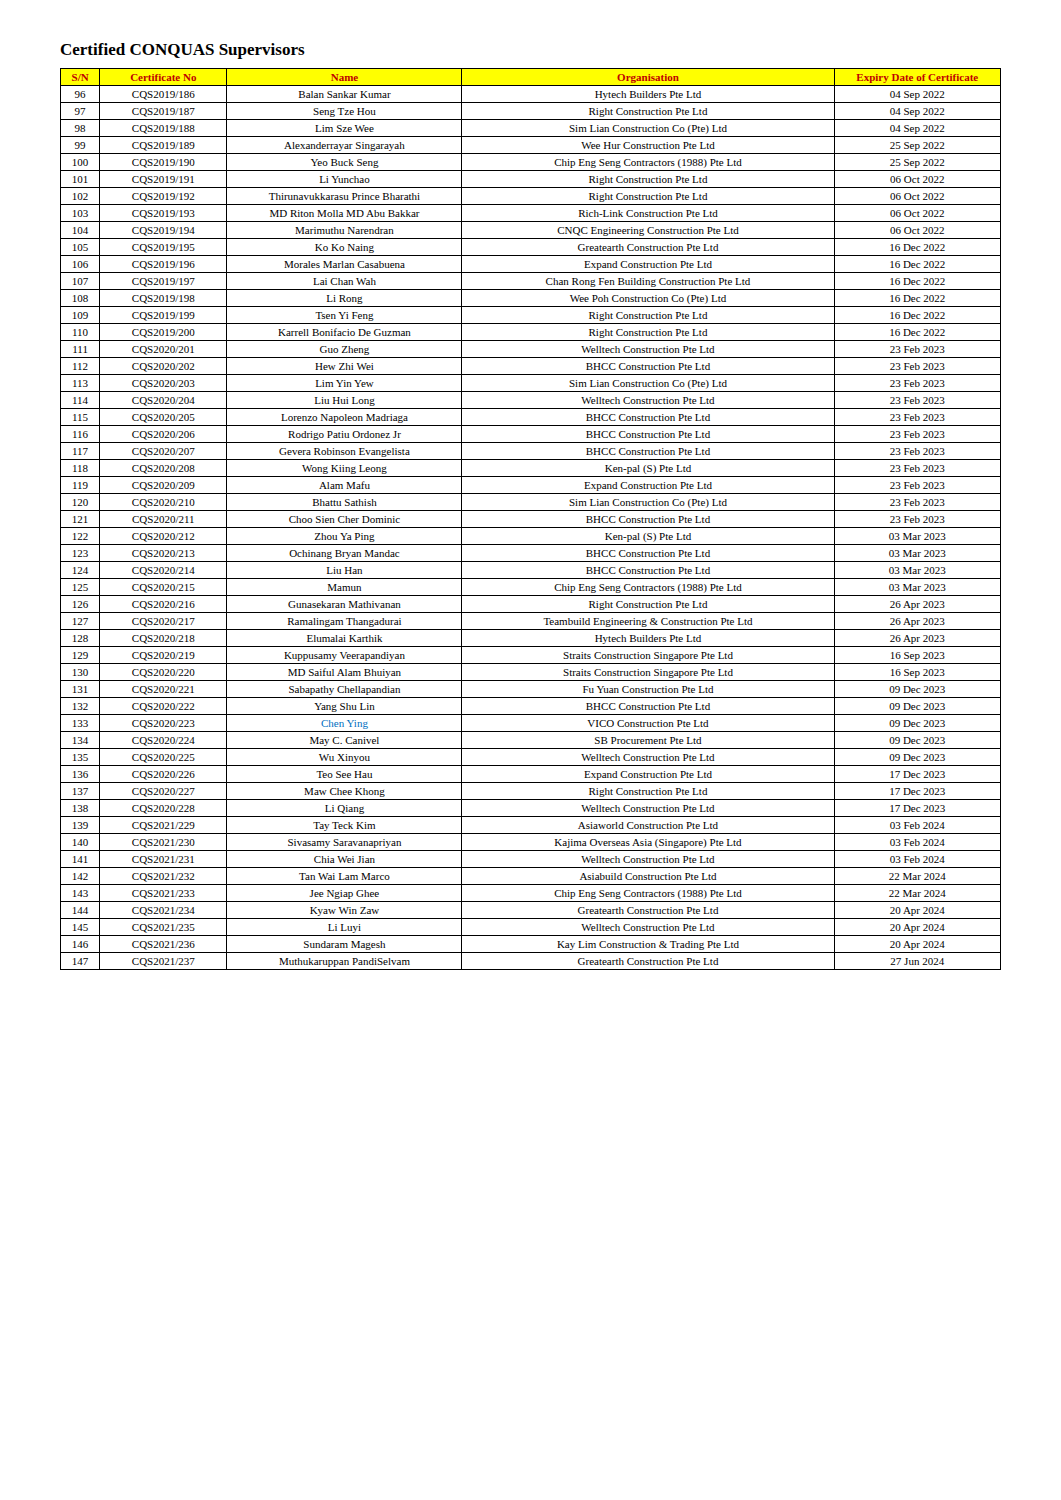Certified CONQUAS Supervisors
| S/N | Certificate No | Name | Organisation | Expiry Date of Certificate |
| --- | --- | --- | --- | --- |
| 96 | CQS2019/186 | Balan Sankar Kumar | Hytech Builders Pte Ltd | 04 Sep 2022 |
| 97 | CQS2019/187 | Seng Tze Hou | Right Construction Pte Ltd | 04 Sep 2022 |
| 98 | CQS2019/188 | Lim Sze Wee | Sim Lian Construction Co (Pte) Ltd | 04 Sep 2022 |
| 99 | CQS2019/189 | Alexanderrayar Singarayah | Wee Hur Construction Pte Ltd | 25 Sep 2022 |
| 100 | CQS2019/190 | Yeo Buck Seng | Chip Eng Seng Contractors (1988) Pte Ltd | 25 Sep 2022 |
| 101 | CQS2019/191 | Li Yunchao | Right Construction Pte Ltd | 06 Oct 2022 |
| 102 | CQS2019/192 | Thirunavukkarasu Prince Bharathi | Right Construction Pte Ltd | 06 Oct 2022 |
| 103 | CQS2019/193 | MD Riton Molla MD Abu Bakkar | Rich-Link Construction Pte Ltd | 06 Oct 2022 |
| 104 | CQS2019/194 | Marimuthu Narendran | CNQC Engineering Construction Pte Ltd | 06 Oct 2022 |
| 105 | CQS2019/195 | Ko Ko Naing | Greatearth Construction Pte Ltd | 16 Dec 2022 |
| 106 | CQS2019/196 | Morales Marlan Casabuena | Expand Construction Pte Ltd | 16 Dec 2022 |
| 107 | CQS2019/197 | Lai Chan Wah | Chan Rong Fen Building Construction Pte Ltd | 16 Dec 2022 |
| 108 | CQS2019/198 | Li Rong | Wee Poh Construction Co (Pte) Ltd | 16 Dec 2022 |
| 109 | CQS2019/199 | Tsen Yi Feng | Right Construction Pte Ltd | 16 Dec 2022 |
| 110 | CQS2019/200 | Karrell Bonifacio De Guzman | Right Construction Pte Ltd | 16 Dec 2022 |
| 111 | CQS2020/201 | Guo Zheng | Welltech Construction Pte Ltd | 23 Feb 2023 |
| 112 | CQS2020/202 | Hew Zhi Wei | BHCC Construction Pte Ltd | 23 Feb 2023 |
| 113 | CQS2020/203 | Lim Yin Yew | Sim Lian Construction Co (Pte) Ltd | 23 Feb 2023 |
| 114 | CQS2020/204 | Liu Hui Long | Welltech Construction Pte Ltd | 23 Feb 2023 |
| 115 | CQS2020/205 | Lorenzo Napoleon Madriaga | BHCC Construction Pte Ltd | 23 Feb 2023 |
| 116 | CQS2020/206 | Rodrigo Patiu Ordonez Jr | BHCC Construction Pte Ltd | 23 Feb 2023 |
| 117 | CQS2020/207 | Gevera Robinson Evangelista | BHCC Construction Pte Ltd | 23 Feb 2023 |
| 118 | CQS2020/208 | Wong Kiing Leong | Ken-pal (S) Pte Ltd | 23 Feb 2023 |
| 119 | CQS2020/209 | Alam Mafu | Expand Construction Pte Ltd | 23 Feb 2023 |
| 120 | CQS2020/210 | Bhattu Sathish | Sim Lian Construction Co (Pte) Ltd | 23 Feb 2023 |
| 121 | CQS2020/211 | Choo Sien Cher Dominic | BHCC Construction Pte Ltd | 23 Feb 2023 |
| 122 | CQS2020/212 | Zhou Ya Ping | Ken-pal (S) Pte Ltd | 03 Mar 2023 |
| 123 | CQS2020/213 | Ochinang Bryan Mandac | BHCC Construction Pte Ltd | 03 Mar 2023 |
| 124 | CQS2020/214 | Liu Han | BHCC Construction Pte Ltd | 03 Mar 2023 |
| 125 | CQS2020/215 | Mamun | Chip Eng Seng Contractors (1988) Pte Ltd | 03 Mar 2023 |
| 126 | CQS2020/216 | Gunasekaran Mathivanan | Right Construction Pte Ltd | 26 Apr 2023 |
| 127 | CQS2020/217 | Ramalingam Thangadurai | Teambuild Engineering & Construction Pte Ltd | 26 Apr 2023 |
| 128 | CQS2020/218 | Elumalai Karthik | Hytech Builders Pte Ltd | 26 Apr 2023 |
| 129 | CQS2020/219 | Kuppusamy Veerapandiyan | Straits Construction Singapore Pte Ltd | 16 Sep 2023 |
| 130 | CQS2020/220 | MD Saiful Alam Bhuiyan | Straits Construction Singapore Pte Ltd | 16 Sep 2023 |
| 131 | CQS2020/221 | Sabapathy Chellapandian | Fu Yuan Construction Pte Ltd | 09 Dec 2023 |
| 132 | CQS2020/222 | Yang Shu Lin | BHCC Construction Pte Ltd | 09 Dec 2023 |
| 133 | CQS2020/223 | Chen Ying | VICO Construction Pte Ltd | 09 Dec 2023 |
| 134 | CQS2020/224 | May C. Canivel | SB Procurement Pte Ltd | 09 Dec 2023 |
| 135 | CQS2020/225 | Wu Xinyou | Welltech Construction Pte Ltd | 09 Dec 2023 |
| 136 | CQS2020/226 | Teo See Hau | Expand Construction Pte Ltd | 17 Dec 2023 |
| 137 | CQS2020/227 | Maw Chee Khong | Right Construction Pte Ltd | 17 Dec 2023 |
| 138 | CQS2020/228 | Li Qiang | Welltech Construction Pte Ltd | 17 Dec 2023 |
| 139 | CQS2021/229 | Tay Teck Kim | Asiaworld Construction Pte Ltd | 03 Feb 2024 |
| 140 | CQS2021/230 | Sivasamy Saravanapriyan | Kajima Overseas Asia (Singapore) Pte Ltd | 03 Feb 2024 |
| 141 | CQS2021/231 | Chia Wei Jian | Welltech Construction Pte Ltd | 03 Feb 2024 |
| 142 | CQS2021/232 | Tan Wai Lam Marco | Asiabuild Construction Pte Ltd | 22 Mar 2024 |
| 143 | CQS2021/233 | Jee Ngiap Ghee | Chip Eng Seng Contractors (1988) Pte Ltd | 22 Mar 2024 |
| 144 | CQS2021/234 | Kyaw Win Zaw | Greatearth Construction Pte Ltd | 20 Apr 2024 |
| 145 | CQS2021/235 | Li Luyi | Welltech Construction Pte Ltd | 20 Apr 2024 |
| 146 | CQS2021/236 | Sundaram Magesh | Kay Lim Construction & Trading Pte Ltd | 20 Apr 2024 |
| 147 | CQS2021/237 | Muthukaruppan PandiSelvam | Greatearth Construction Pte Ltd | 27 Jun 2024 |